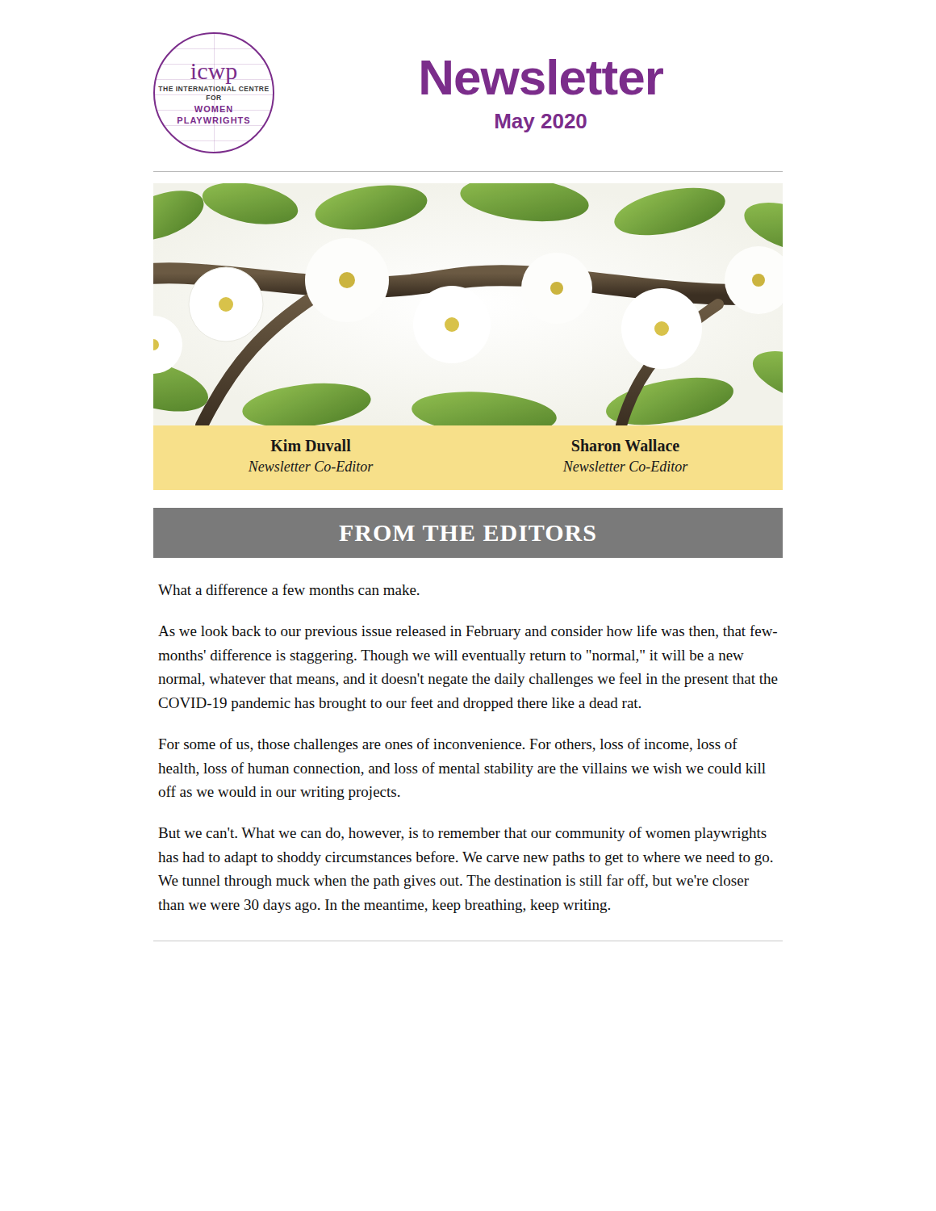icwp
The International Centre for Women Playwrights
Newsletter
May 2020
Kim Duvall
Newsletter Co-Editor
Sharon Wallace
Newsletter Co-Editor
FROM THE EDITORS
What a difference a few months can make.
As we look back to our previous issue released in February and consider how life was then, that few-months' difference is staggering. Though we will eventually return to "normal," it will be a new normal, whatever that means, and it doesn't negate the daily challenges we feel in the present that the COVID-19 pandemic has brought to our feet and dropped there like a dead rat.
For some of us, those challenges are ones of inconvenience. For others, loss of income, loss of health, loss of human connection, and loss of mental stability are the villains we wish we could kill off as we would in our writing projects.
But we can't. What we can do, however, is to remember that our community of women playwrights has had to adapt to shoddy circumstances before. We carve new paths to get to where we need to go. We tunnel through muck when the path gives out. The destination is still far off, but we're closer than we were 30 days ago. In the meantime, keep breathing, keep writing.